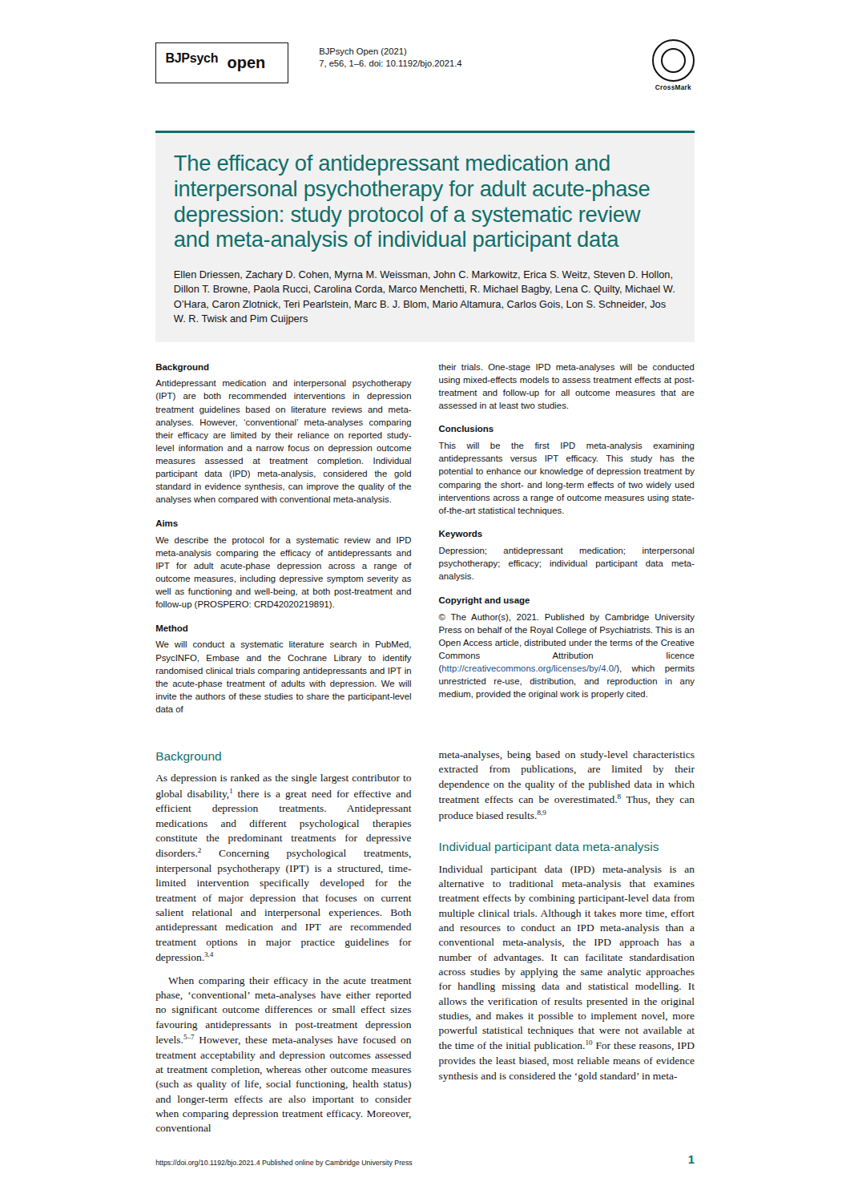BJPsych
open
BJPsych Open (2021)
7, e56, 1–6. doi: 10.1192/bjo.2021.4
CrossMark
The efficacy of antidepressant medication and interpersonal psychotherapy for adult acute-phase depression: study protocol of a systematic review and meta-analysis of individual participant data
Ellen Driessen, Zachary D. Cohen, Myrna M. Weissman, John C. Markowitz, Erica S. Weitz, Steven D. Hollon, Dillon T. Browne, Paola Rucci, Carolina Corda, Marco Menchetti, R. Michael Bagby, Lena C. Quilty, Michael W. O’Hara, Caron Zlotnick, Teri Pearlstein, Marc B. J. Blom, Mario Altamura, Carlos Gois, Lon S. Schneider, Jos W. R. Twisk and Pim Cuijpers
Background
Antidepressant medication and interpersonal psychotherapy (IPT) are both recommended interventions in depression treatment guidelines based on literature reviews and meta-analyses. However, ‘conventional’ meta-analyses comparing their efficacy are limited by their reliance on reported study-level information and a narrow focus on depression outcome measures assessed at treatment completion. Individual participant data (IPD) meta-analysis, considered the gold standard in evidence synthesis, can improve the quality of the analyses when compared with conventional meta-analysis.
Aims
We describe the protocol for a systematic review and IPD meta-analysis comparing the efficacy of antidepressants and IPT for adult acute-phase depression across a range of outcome measures, including depressive symptom severity as well as functioning and well-being, at both post-treatment and follow-up (PROSPERO: CRD42020219891).
Method
We will conduct a systematic literature search in PubMed, PsycINFO, Embase and the Cochrane Library to identify randomised clinical trials comparing antidepressants and IPT in the acute-phase treatment of adults with depression. We will invite the authors of these studies to share the participant-level data of
their trials. One-stage IPD meta-analyses will be conducted using mixed-effects models to assess treatment effects at post-treatment and follow-up for all outcome measures that are assessed in at least two studies.
Conclusions
This will be the first IPD meta-analysis examining antidepressants versus IPT efficacy. This study has the potential to enhance our knowledge of depression treatment by comparing the short- and long-term effects of two widely used interventions across a range of outcome measures using state-of-the-art statistical techniques.
Keywords
Depression; antidepressant medication; interpersonal psychotherapy; efficacy; individual participant data meta-analysis.
Copyright and usage
© The Author(s), 2021. Published by Cambridge University Press on behalf of the Royal College of Psychiatrists. This is an Open Access article, distributed under the terms of the Creative Commons Attribution licence (http://creativecommons.org/licenses/by/4.0/), which permits unrestricted re-use, distribution, and reproduction in any medium, provided the original work is properly cited.
Background
As depression is ranked as the single largest contributor to global disability,1 there is a great need for effective and efficient depression treatments. Antidepressant medications and different psychological therapies constitute the predominant treatments for depressive disorders.2 Concerning psychological treatments, interpersonal psychotherapy (IPT) is a structured, time-limited intervention specifically developed for the treatment of major depression that focuses on current salient relational and interpersonal experiences. Both antidepressant medication and IPT are recommended treatment options in major practice guidelines for depression.3,4
When comparing their efficacy in the acute treatment phase, ‘conventional’ meta-analyses have either reported no significant outcome differences or small effect sizes favouring antidepressants in post-treatment depression levels.5–7 However, these meta-analyses have focused on treatment acceptability and depression outcomes assessed at treatment completion, whereas other outcome measures (such as quality of life, social functioning, health status) and longer-term effects are also important to consider when comparing depression treatment efficacy. Moreover, conventional
meta-analyses, being based on study-level characteristics extracted from publications, are limited by their dependence on the quality of the published data in which treatment effects can be overestimated.8 Thus, they can produce biased results.8,9
Individual participant data meta-analysis
Individual participant data (IPD) meta-analysis is an alternative to traditional meta-analysis that examines treatment effects by combining participant-level data from multiple clinical trials. Although it takes more time, effort and resources to conduct an IPD meta-analysis than a conventional meta-analysis, the IPD approach has a number of advantages. It can facilitate standardisation across studies by applying the same analytic approaches for handling missing data and statistical modelling. It allows the verification of results presented in the original studies, and makes it possible to implement novel, more powerful statistical techniques that were not available at the time of the initial publication.10 For these reasons, IPD provides the least biased, most reliable means of evidence synthesis and is considered the ‘gold standard’ in meta-
https://doi.org/10.1192/bjo.2021.4 Published online by Cambridge University Press
1